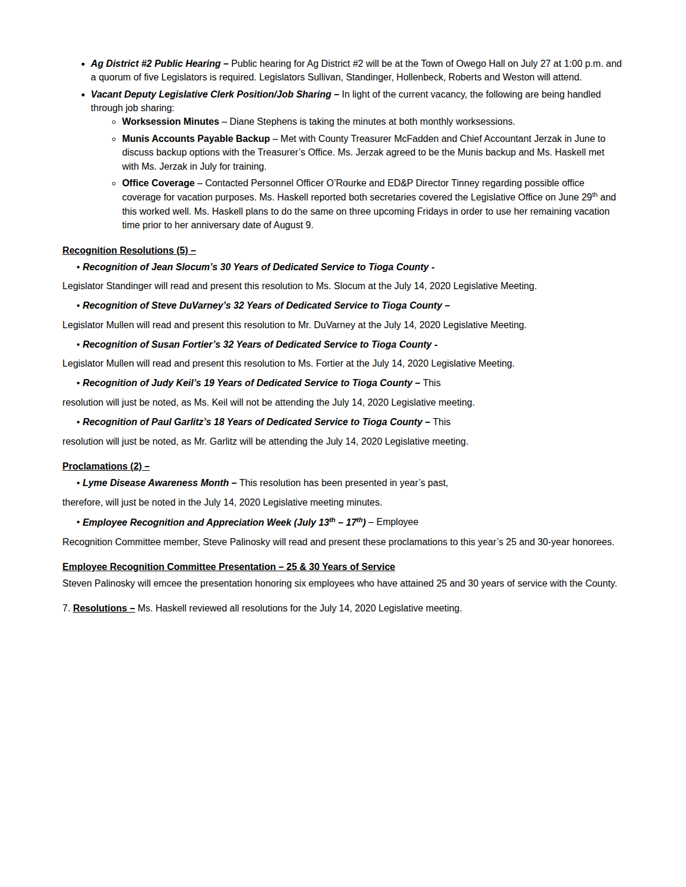Ag District #2 Public Hearing – Public hearing for Ag District #2 will be at the Town of Owego Hall on July 27 at 1:00 p.m. and a quorum of five Legislators is required. Legislators Sullivan, Standinger, Hollenbeck, Roberts and Weston will attend.
Vacant Deputy Legislative Clerk Position/Job Sharing – In light of the current vacancy, the following are being handled through job sharing:
Worksession Minutes – Diane Stephens is taking the minutes at both monthly worksessions.
Munis Accounts Payable Backup – Met with County Treasurer McFadden and Chief Accountant Jerzak in June to discuss backup options with the Treasurer’s Office. Ms. Jerzak agreed to be the Munis backup and Ms. Haskell met with Ms. Jerzak in July for training.
Office Coverage – Contacted Personnel Officer O’Rourke and ED&P Director Tinney regarding possible office coverage for vacation purposes. Ms. Haskell reported both secretaries covered the Legislative Office on June 29th and this worked well. Ms. Haskell plans to do the same on three upcoming Fridays in order to use her remaining vacation time prior to her anniversary date of August 9.
Recognition Resolutions (5) –
• Recognition of Jean Slocum’s 30 Years of Dedicated Service to Tioga County -
Legislator Standinger will read and present this resolution to Ms. Slocum at the July 14, 2020 Legislative Meeting.
• Recognition of Steve DuVarney’s 32 Years of Dedicated Service to Tioga County –
Legislator Mullen will read and present this resolution to Mr. DuVarney at the July 14, 2020 Legislative Meeting.
• Recognition of Susan Fortier’s 32 Years of Dedicated Service to Tioga County -
Legislator Mullen will read and present this resolution to Ms. Fortier at the July 14, 2020 Legislative Meeting.
• Recognition of Judy Keil’s 19 Years of Dedicated Service to Tioga County – This
resolution will just be noted, as Ms. Keil will not be attending the July 14, 2020 Legislative meeting.
• Recognition of Paul Garlitz’s 18 Years of Dedicated Service to Tioga County – This
resolution will just be noted, as Mr. Garlitz will be attending the July 14, 2020 Legislative meeting.
Proclamations (2) –
• Lyme Disease Awareness Month – This resolution has been presented in year’s past,
therefore, will just be noted in the July 14, 2020 Legislative meeting minutes.
• Employee Recognition and Appreciation Week (July 13th – 17th) – Employee
Recognition Committee member, Steve Palinosky will read and present these proclamations to this year’s 25 and 30-year honorees.
Employee Recognition Committee Presentation – 25 & 30 Years of Service
Steven Palinosky will emcee the presentation honoring six employees who have attained 25 and 30 years of service with the County.
7. Resolutions – Ms. Haskell reviewed all resolutions for the July 14, 2020 Legislative meeting.